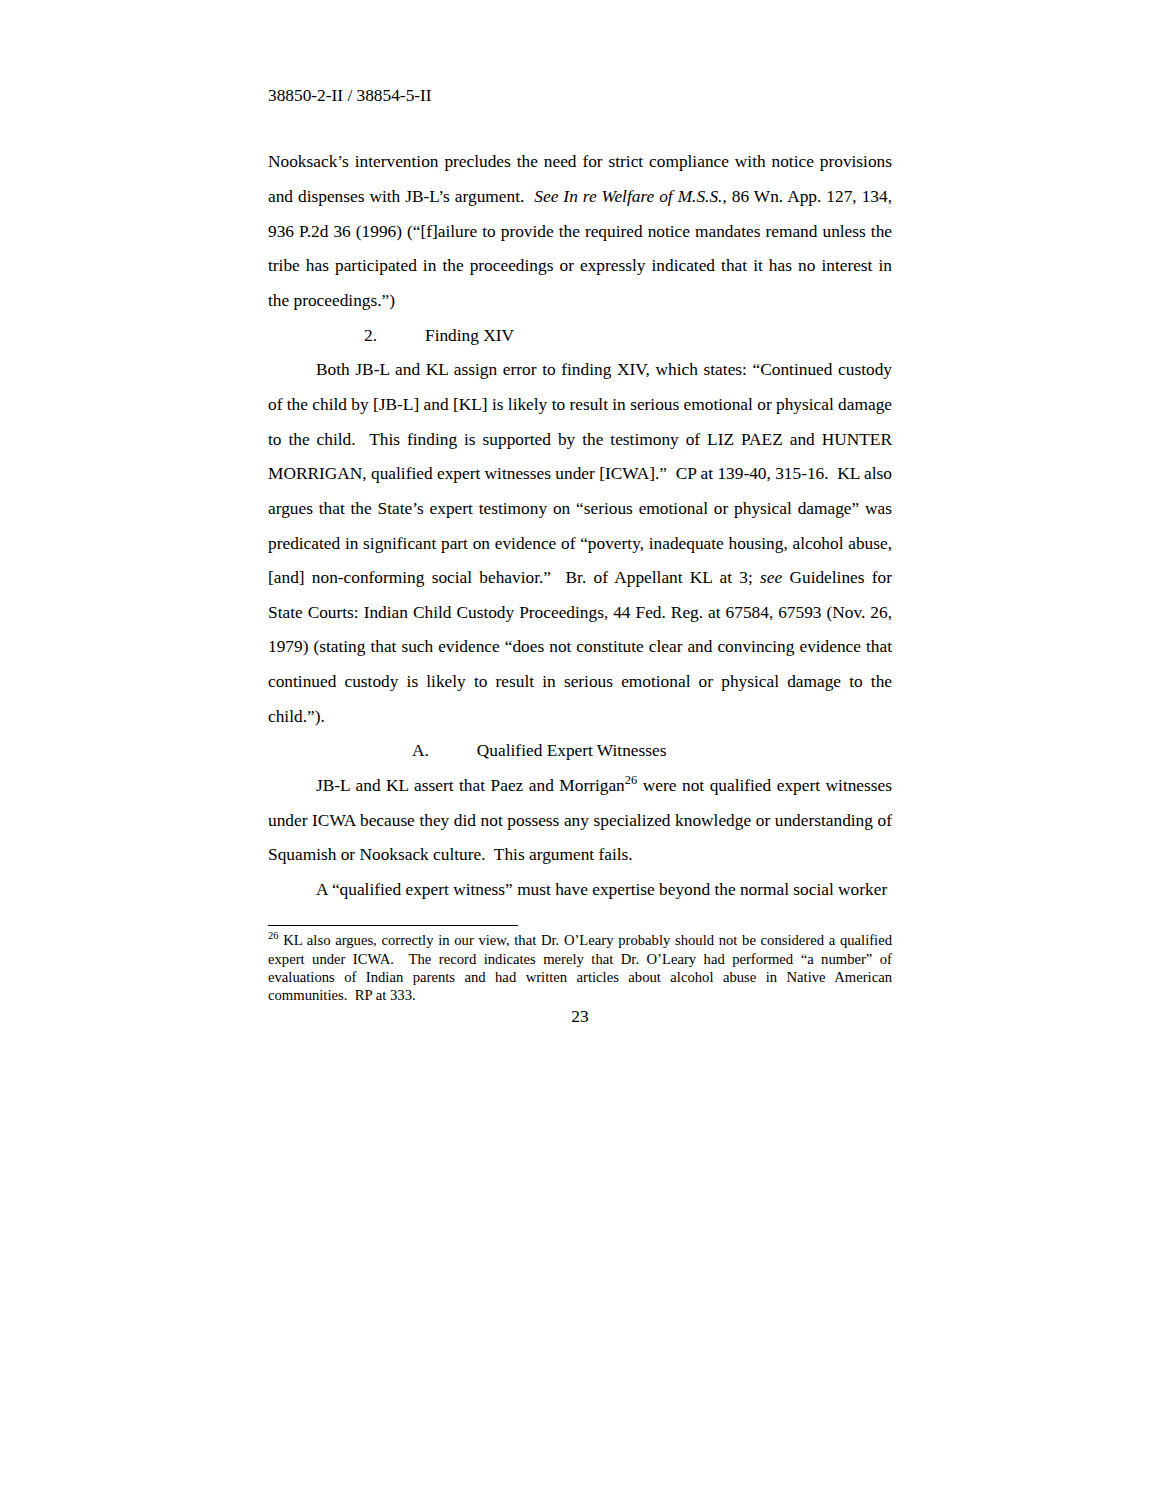38850-2-II / 38854-5-II
Nooksack’s intervention precludes the need for strict compliance with notice provisions and dispenses with JB-L’s argument. See In re Welfare of M.S.S., 86 Wn. App. 127, 134, 936 P.2d 36 (1996) (“[f]ailure to provide the required notice mandates remand unless the tribe has participated in the proceedings or expressly indicated that it has no interest in the proceedings.”)
2. Finding XIV
Both JB-L and KL assign error to finding XIV, which states: “Continued custody of the child by [JB-L] and [KL] is likely to result in serious emotional or physical damage to the child. This finding is supported by the testimony of LIZ PAEZ and HUNTER MORRIGAN, qualified expert witnesses under [ICWA].” CP at 139-40, 315-16. KL also argues that the State’s expert testimony on “serious emotional or physical damage” was predicated in significant part on evidence of “poverty, inadequate housing, alcohol abuse, [and] non-conforming social behavior.” Br. of Appellant KL at 3; see Guidelines for State Courts: Indian Child Custody Proceedings, 44 Fed. Reg. at 67584, 67593 (Nov. 26, 1979) (stating that such evidence “does not constitute clear and convincing evidence that continued custody is likely to result in serious emotional or physical damage to the child.”).
A. Qualified Expert Witnesses
JB-L and KL assert that Paez and Morrigan26 were not qualified expert witnesses under ICWA because they did not possess any specialized knowledge or understanding of Squamish or Nooksack culture. This argument fails.
A “qualified expert witness” must have expertise beyond the normal social worker
26 KL also argues, correctly in our view, that Dr. O’Leary probably should not be considered a qualified expert under ICWA. The record indicates merely that Dr. O’Leary had performed “a number” of evaluations of Indian parents and had written articles about alcohol abuse in Native American communities. RP at 333.
23